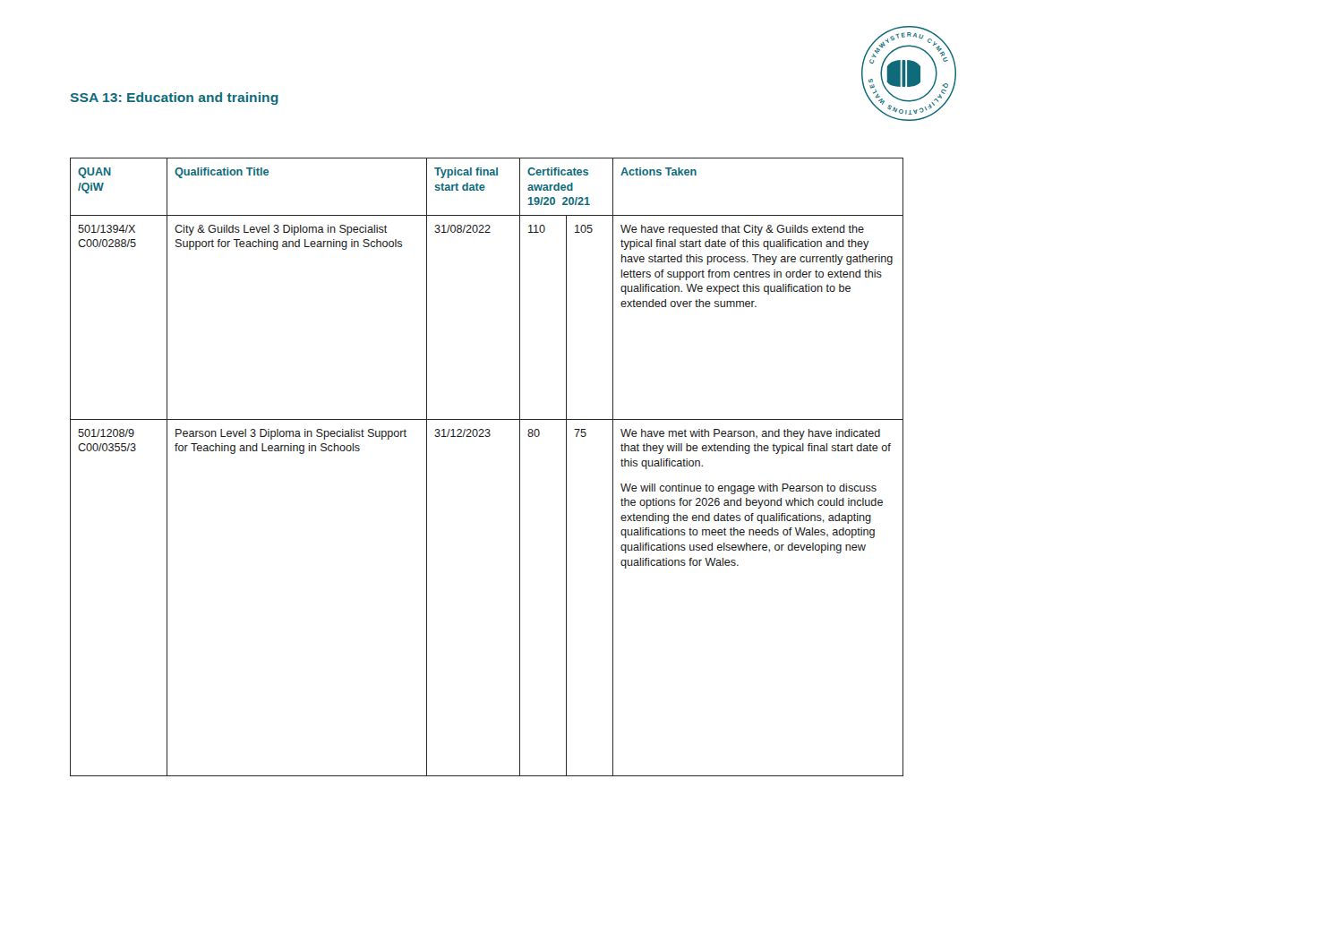CYMWYSTERAU CYMRU QUALIFICATIONS WALES
SSA 13: Education and training
| QUAN /QiW | Qualification Title | Typical final start date | Certificates awarded 19/20 20/21 | Actions Taken |
| --- | --- | --- | --- | --- |
| 501/1394/X C00/0288/5 | City & Guilds Level 3 Diploma in Specialist Support for Teaching and Learning in Schools | 31/08/2022 | 110 | 105 | We have requested that City & Guilds extend the typical final start date of this qualification and they have started this process. They are currently gathering letters of support from centres in order to extend this qualification. We expect this qualification to be extended over the summer. |
| 501/1208/9 C00/0355/3 | Pearson Level 3 Diploma in Specialist Support for Teaching and Learning in Schools | 31/12/2023 | 80 | 75 | We have met with Pearson, and they have indicated that they will be extending the typical final start date of this qualification. We will continue to engage with Pearson to discuss the options for 2026 and beyond which could include extending the end dates of qualifications, adapting qualifications to meet the needs of Wales, adopting qualifications used elsewhere, or developing new qualifications for Wales. |